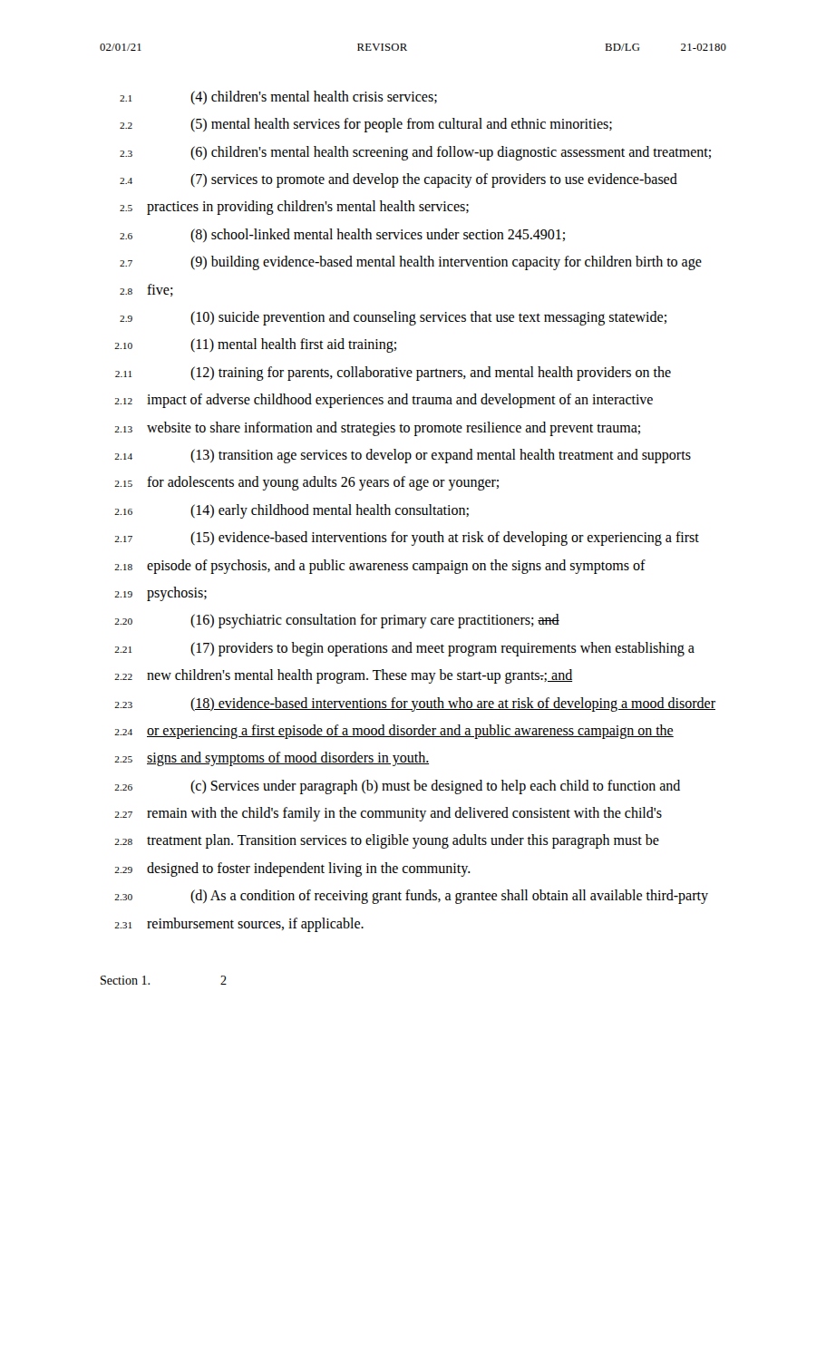02/01/21 REVISOR BD/LG 21-02180
2.1(4) children's mental health crisis services;
2.2(5) mental health services for people from cultural and ethnic minorities;
2.3(6) children's mental health screening and follow-up diagnostic assessment and treatment;
2.4(7) services to promote and develop the capacity of providers to use evidence-based
2.5 practices in providing children's mental health services;
2.6(8) school-linked mental health services under section 245.4901;
2.7(9) building evidence-based mental health intervention capacity for children birth to age
2.8 five;
2.9(10) suicide prevention and counseling services that use text messaging statewide;
2.10(11) mental health first aid training;
2.11(12) training for parents, collaborative partners, and mental health providers on the
2.12 impact of adverse childhood experiences and trauma and development of an interactive
2.13 website to share information and strategies to promote resilience and prevent trauma;
2.14(13) transition age services to develop or expand mental health treatment and supports
2.15 for adolescents and young adults 26 years of age or younger;
2.16(14) early childhood mental health consultation;
2.17(15) evidence-based interventions for youth at risk of developing or experiencing a first
2.18 episode of psychosis, and a public awareness campaign on the signs and symptoms of
2.19 psychosis;
2.20(16) psychiatric consultation for primary care practitioners; and
2.21(17) providers to begin operations and meet program requirements when establishing a
2.22 new children's mental health program. These may be start-up grants.; and
2.23(18) evidence-based interventions for youth who are at risk of developing a mood disorder
2.24 or experiencing a first episode of a mood disorder and a public awareness campaign on the
2.25 signs and symptoms of mood disorders in youth.
2.26(c) Services under paragraph (b) must be designed to help each child to function and
2.27 remain with the child's family in the community and delivered consistent with the child's
2.28 treatment plan. Transition services to eligible young adults under this paragraph must be
2.29 designed to foster independent living in the community.
2.30(d) As a condition of receiving grant funds, a grantee shall obtain all available third-party
2.31 reimbursement sources, if applicable.
Section 1. 2